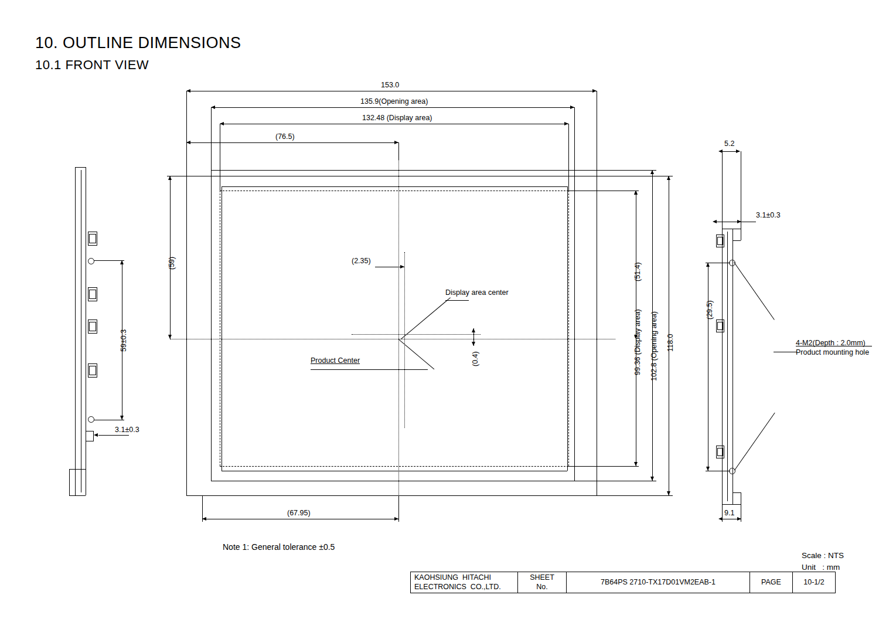10. OUTLINE DIMENSIONS
10.1 FRONT VIEW
59±0.3
3.1±0.3
153.0
135.9(Opening area)
132.48 (Display area)
(76.5)
(2.35)
(59)
(51.4)
99.36 (Display area)
102.8 (Opening area)
118.0
(0.4)
Display area center
Product Center
(67.95)
5.2
3.1±0.3
(29.5)
4-M2(Depth : 2.0mm)
Product mounting hole
9.1
Note 1: General tolerance ±0.5
Scale : NTS
Unit : mm
| KAOHSIUNG HITACHI ELECTRONICS CO.,LTD. | SHEET No. | 7B64PS 2710-TX17D01VM2EAB-1 | PAGE | 10-1/2 |